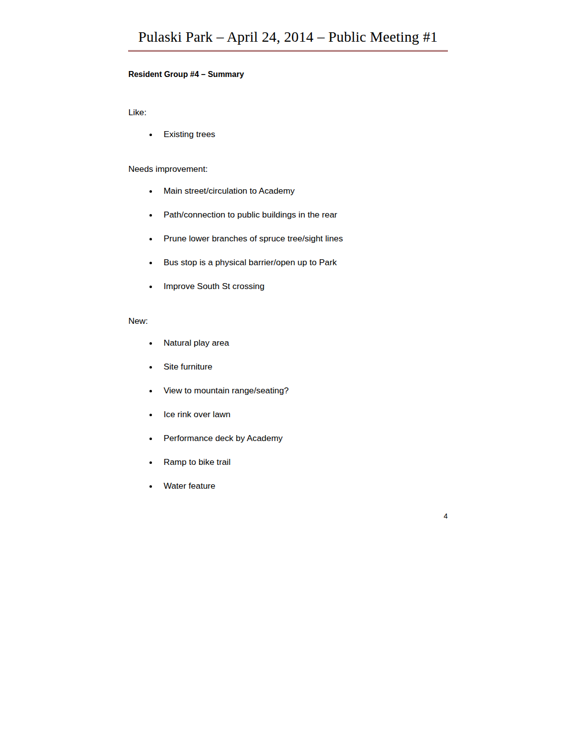Pulaski Park – April 24, 2014 – Public Meeting #1
Resident Group #4 – Summary
Like:
Existing trees
Needs improvement:
Main street/circulation to Academy
Path/connection to public buildings in the rear
Prune lower branches of spruce tree/sight lines
Bus stop is a physical barrier/open up to Park
Improve South St crossing
New:
Natural play area
Site furniture
View to mountain range/seating?
Ice rink over lawn
Performance deck by Academy
Ramp to bike trail
Water feature
4